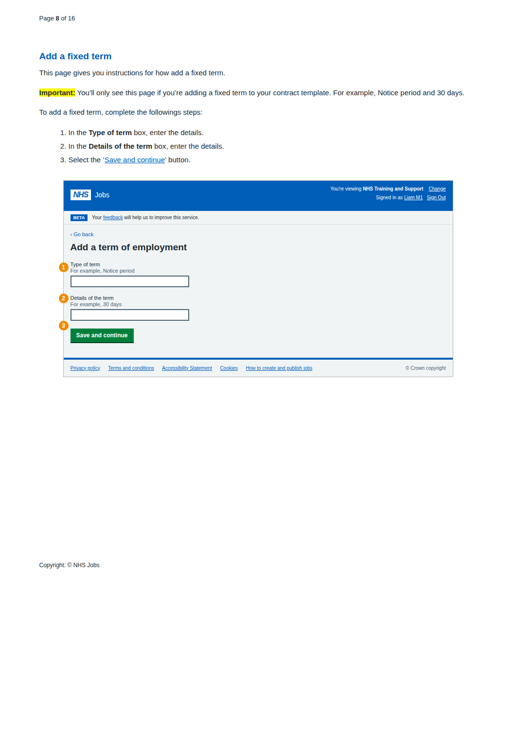Page 8 of 16
Add a fixed term
This page gives you instructions for how add a fixed term.
Important: You’ll only see this page if you’re adding a fixed term to your contract template. For example, Notice period and 30 days.
To add a fixed term, complete the followings steps:
In the Type of term box, enter the details.
In the Details of the term box, enter the details.
Select the ‘Save and continue’ button.
1
2
3
NHS Jobs
You're viewing NHS Training and Support Change
Signed in as Liam M1 Sign Out
BETA Your feedback will help us to improve this service.
‹ Go back
Add a term of employment
Type of term
For example, Notice period
Details of the term
For example, 30 days
Save and continue
Privacy policy Terms and conditions Accessibility Statement Cookies How to create and publish jobs
© Crown copyright
Copyright: © NHS Jobs